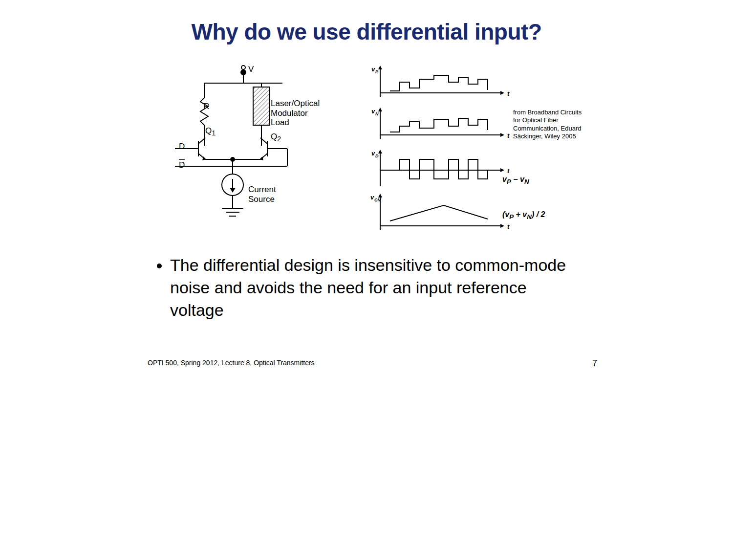Why do we use differential input?
V
R
Q1
Q2
D
D
Laser/Optical Modulator
Load
Current
Source
v P t v N t v D t v CM t
from Broadband Circuits
for Optical Fiber
Communication, Eduard
Säckinger, Wiley 2005
vP − vN
(vP + vN) / 2
The differential design is insensitive to common-mode noise and avoids the need for an input reference voltage
OPTI 500, Spring 2012, Lecture 8, Optical Transmitters
7